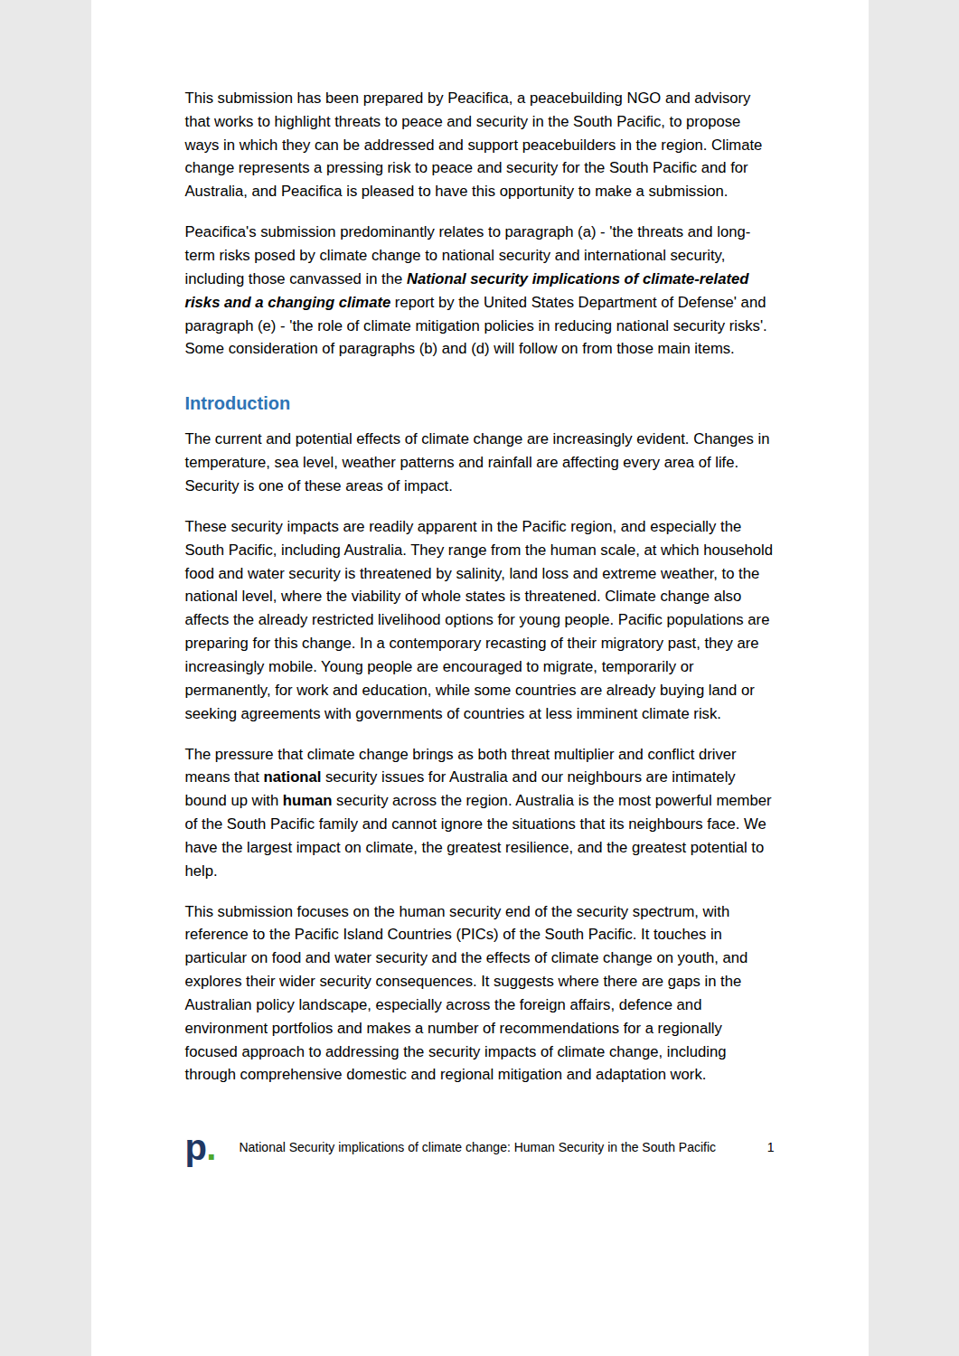This submission has been prepared by Peacifica, a peacebuilding NGO and advisory that works to highlight threats to peace and security in the South Pacific, to propose ways in which they can be addressed and support peacebuilders in the region. Climate change represents a pressing risk to peace and security for the South Pacific and for Australia, and Peacifica is pleased to have this opportunity to make a submission.
Peacifica's submission predominantly relates to paragraph (a) - 'the threats and long-term risks posed by climate change to national security and international security, including those canvassed in the National security implications of climate-related risks and a changing climate report by the United States Department of Defense' and paragraph (e) - 'the role of climate mitigation policies in reducing national security risks'. Some consideration of paragraphs (b) and (d) will follow on from those main items.
Introduction
The current and potential effects of climate change are increasingly evident. Changes in temperature, sea level, weather patterns and rainfall are affecting every area of life. Security is one of these areas of impact.
These security impacts are readily apparent in the Pacific region, and especially the South Pacific, including Australia. They range from the human scale, at which household food and water security is threatened by salinity, land loss and extreme weather, to the national level, where the viability of whole states is threatened. Climate change also affects the already restricted livelihood options for young people. Pacific populations are preparing for this change. In a contemporary recasting of their migratory past, they are increasingly mobile. Young people are encouraged to migrate, temporarily or permanently, for work and education, while some countries are already buying land or seeking agreements with governments of countries at less imminent climate risk.
The pressure that climate change brings as both threat multiplier and conflict driver means that national security issues for Australia and our neighbours are intimately bound up with human security across the region. Australia is the most powerful member of the South Pacific family and cannot ignore the situations that its neighbours face. We have the largest impact on climate, the greatest resilience, and the greatest potential to help.
This submission focuses on the human security end of the security spectrum, with reference to the Pacific Island Countries (PICs) of the South Pacific. It touches in particular on food and water security and the effects of climate change on youth, and explores their wider security consequences. It suggests where there are gaps in the Australian policy landscape, especially across the foreign affairs, defence and environment portfolios and makes a number of recommendations for a regionally focused approach to addressing the security impacts of climate change, including through comprehensive domestic and regional mitigation and adaptation work.
p.
National Security implications of climate change: Human Security in the South Pacific
1